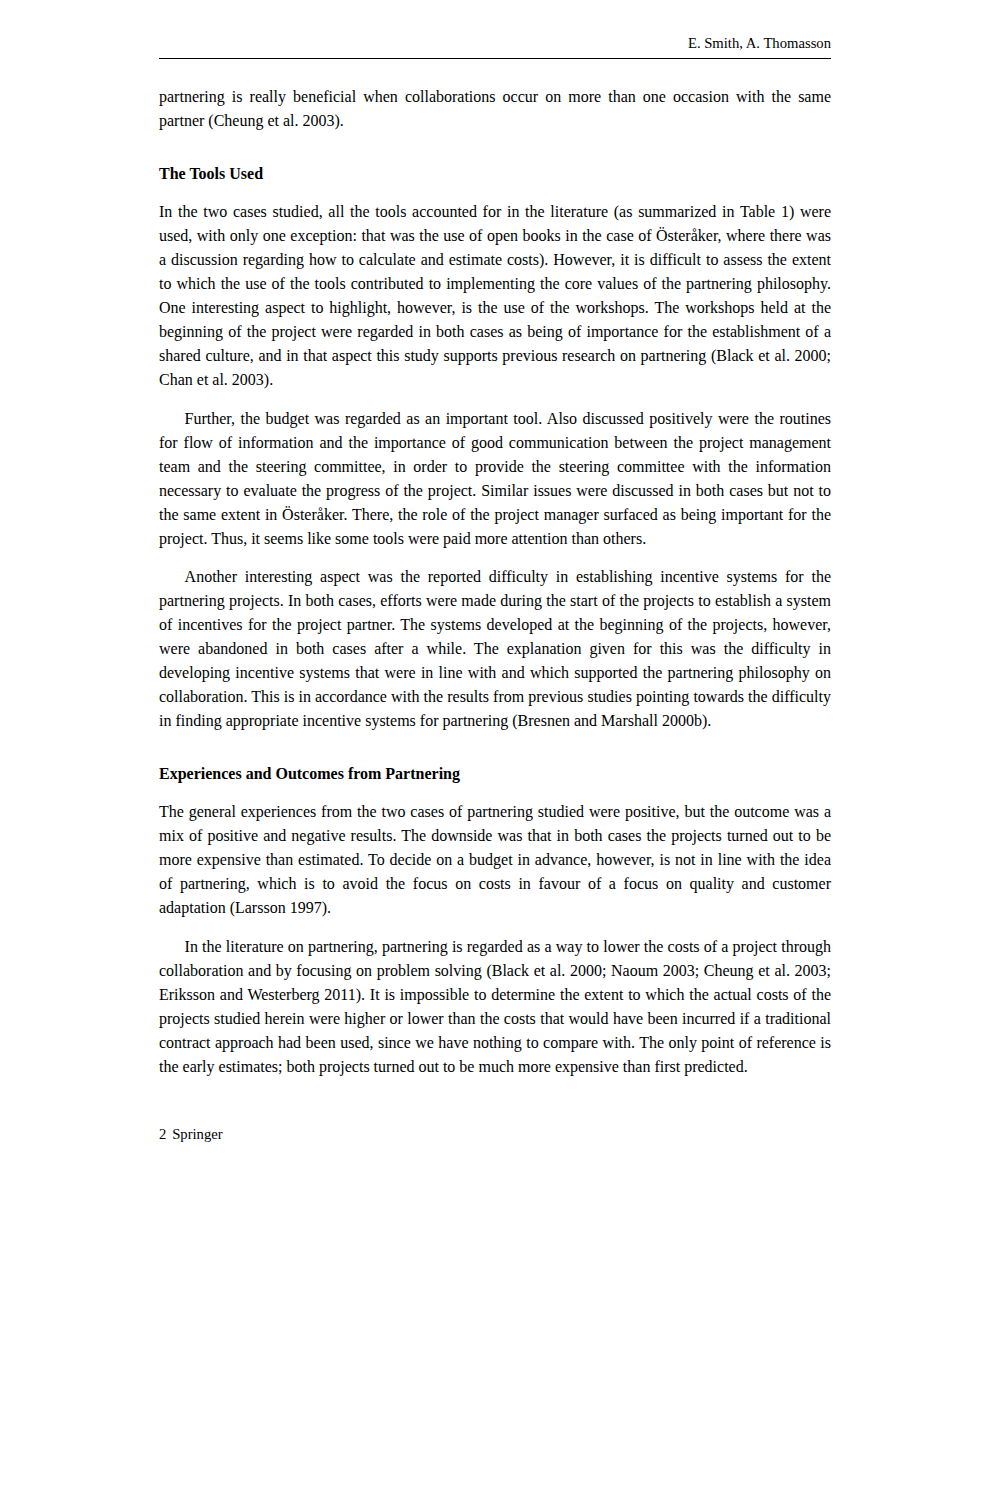E. Smith, A. Thomasson
partnering is really beneficial when collaborations occur on more than one occasion with the same partner (Cheung et al. 2003).
The Tools Used
In the two cases studied, all the tools accounted for in the literature (as summarized in Table 1) were used, with only one exception: that was the use of open books in the case of Österåker, where there was a discussion regarding how to calculate and estimate costs). However, it is difficult to assess the extent to which the use of the tools contributed to implementing the core values of the partnering philosophy. One interesting aspect to highlight, however, is the use of the workshops. The workshops held at the beginning of the project were regarded in both cases as being of importance for the establishment of a shared culture, and in that aspect this study supports previous research on partnering (Black et al. 2000; Chan et al. 2003).
Further, the budget was regarded as an important tool. Also discussed positively were the routines for flow of information and the importance of good communication between the project management team and the steering committee, in order to provide the steering committee with the information necessary to evaluate the progress of the project. Similar issues were discussed in both cases but not to the same extent in Österåker. There, the role of the project manager surfaced as being important for the project. Thus, it seems like some tools were paid more attention than others.
Another interesting aspect was the reported difficulty in establishing incentive systems for the partnering projects. In both cases, efforts were made during the start of the projects to establish a system of incentives for the project partner. The systems developed at the beginning of the projects, however, were abandoned in both cases after a while. The explanation given for this was the difficulty in developing incentive systems that were in line with and which supported the partnering philosophy on collaboration. This is in accordance with the results from previous studies pointing towards the difficulty in finding appropriate incentive systems for partnering (Bresnen and Marshall 2000b).
Experiences and Outcomes from Partnering
The general experiences from the two cases of partnering studied were positive, but the outcome was a mix of positive and negative results. The downside was that in both cases the projects turned out to be more expensive than estimated. To decide on a budget in advance, however, is not in line with the idea of partnering, which is to avoid the focus on costs in favour of a focus on quality and customer adaptation (Larsson 1997).
In the literature on partnering, partnering is regarded as a way to lower the costs of a project through collaboration and by focusing on problem solving (Black et al. 2000; Naoum 2003; Cheung et al. 2003; Eriksson and Westerberg 2011). It is impossible to determine the extent to which the actual costs of the projects studied herein were higher or lower than the costs that would have been incurred if a traditional contract approach had been used, since we have nothing to compare with. The only point of reference is the early estimates; both projects turned out to be much more expensive than first predicted.
2 Springer